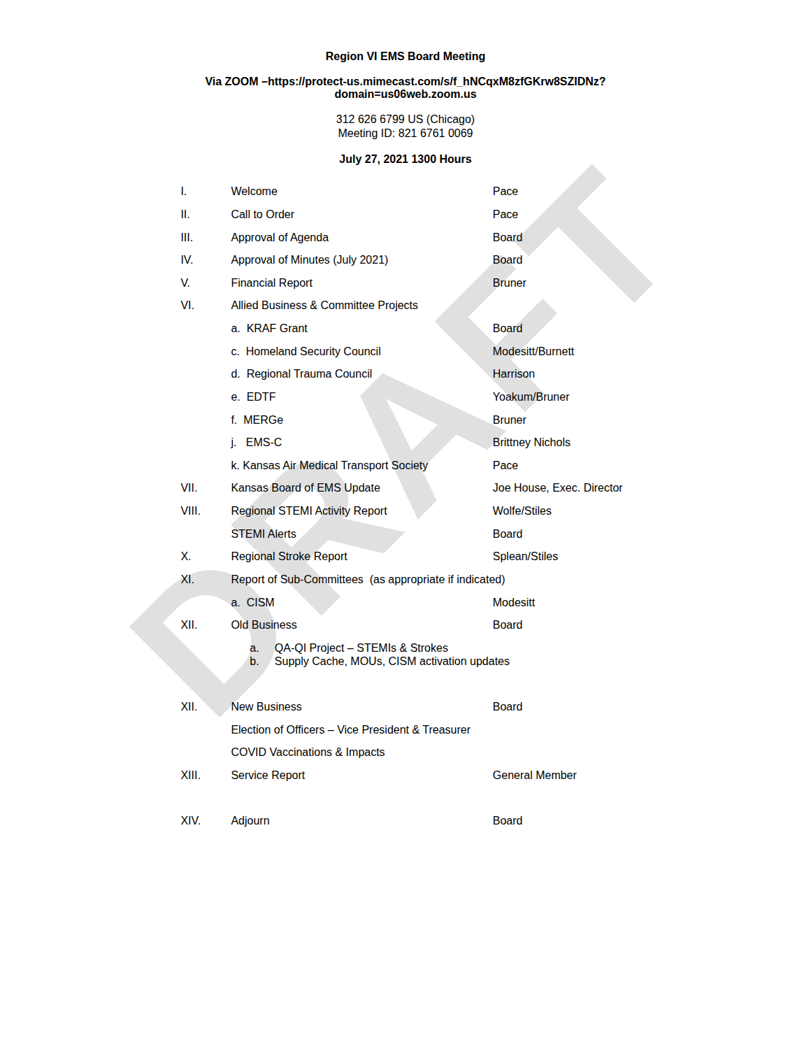DRAFT
Region VI EMS Board Meeting
Via ZOOM –https://protect-us.mimecast.com/s/f_hNCqxM8zfGKrw8SZIDNz?domain=us06web.zoom.us
312 626 6799 US (Chicago)
Meeting ID: 821 6761 0069
July 27, 2021 1300 Hours
| I. | Welcome | Pace |
| II. | Call to Order | Pace |
| III. | Approval of Agenda | Board |
| IV. | Approval of Minutes (July 2021) | Board |
| V. | Financial Report | Bruner |
| VI. | Allied Business & Committee Projects | |
| | a. KRAF Grant | Board |
| | c. Homeland Security Council | Modesitt/Burnett |
| | d. Regional Trauma Council | Harrison |
| | e. EDTF | Yoakum/Bruner |
| | f. MERGe | Bruner |
| | j. EMS-C | Brittney Nichols |
| | k. Kansas Air Medical Transport Society | Pace |
| VII. | Kansas Board of EMS Update | Joe House, Exec. Director |
| VIII. | Regional STEMI Activity Report | Wolfe/Stiles |
| | STEMI Alerts | Board |
| X. | Regional Stroke Report | Splean/Stiles |
| XI. | Report of Sub-Committees (as appropriate if indicated) |
| | a. CISM | Modesitt |
| XII. | Old Business | Board |
| | a. QA-QI Project – STEMIs & Strokes b. Supply Cache, MOUs, CISM activation updates |
| XII. | New Business | Board |
| | Election of Officers – Vice President & Treasurer | |
| | COVID Vaccinations & Impacts | |
| XIII. | Service Report | General Member |
| XIV. | Adjourn | Board |